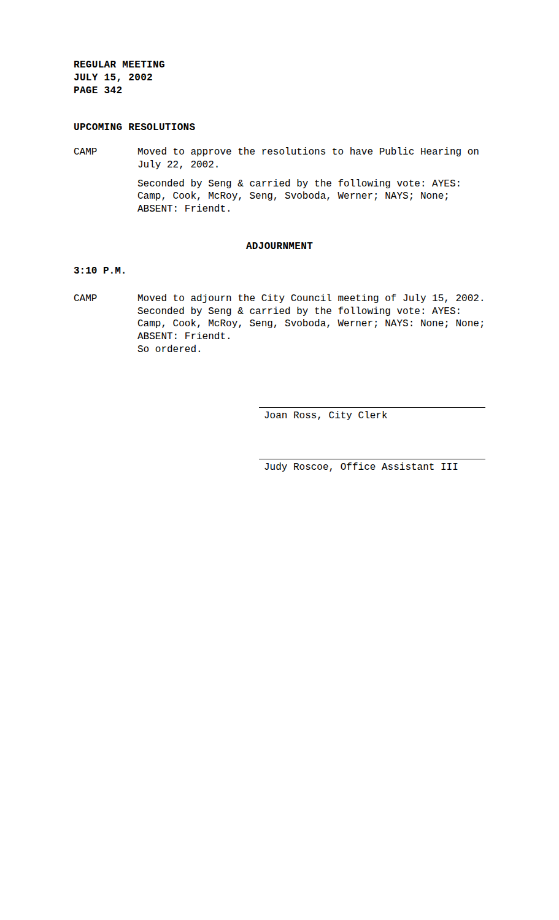REGULAR MEETING
JULY 15, 2002
PAGE 342
UPCOMING RESOLUTIONS
CAMP
Moved to approve the resolutions to have Public Hearing on July 22, 2002.
Seconded by Seng & carried by the following vote: AYES: Camp, Cook, McRoy, Seng, Svoboda, Werner; NAYS; None; ABSENT: Friendt.
ADJOURNMENT
3:10 P.M.
CAMP
Moved to adjourn the City Council meeting of July 15, 2002.
Seconded by Seng & carried by the following vote: AYES: Camp, Cook, McRoy, Seng, Svoboda, Werner; NAYS: None; None; ABSENT: Friendt.
So ordered.
Joan Ross, City Clerk
Judy Roscoe, Office Assistant III